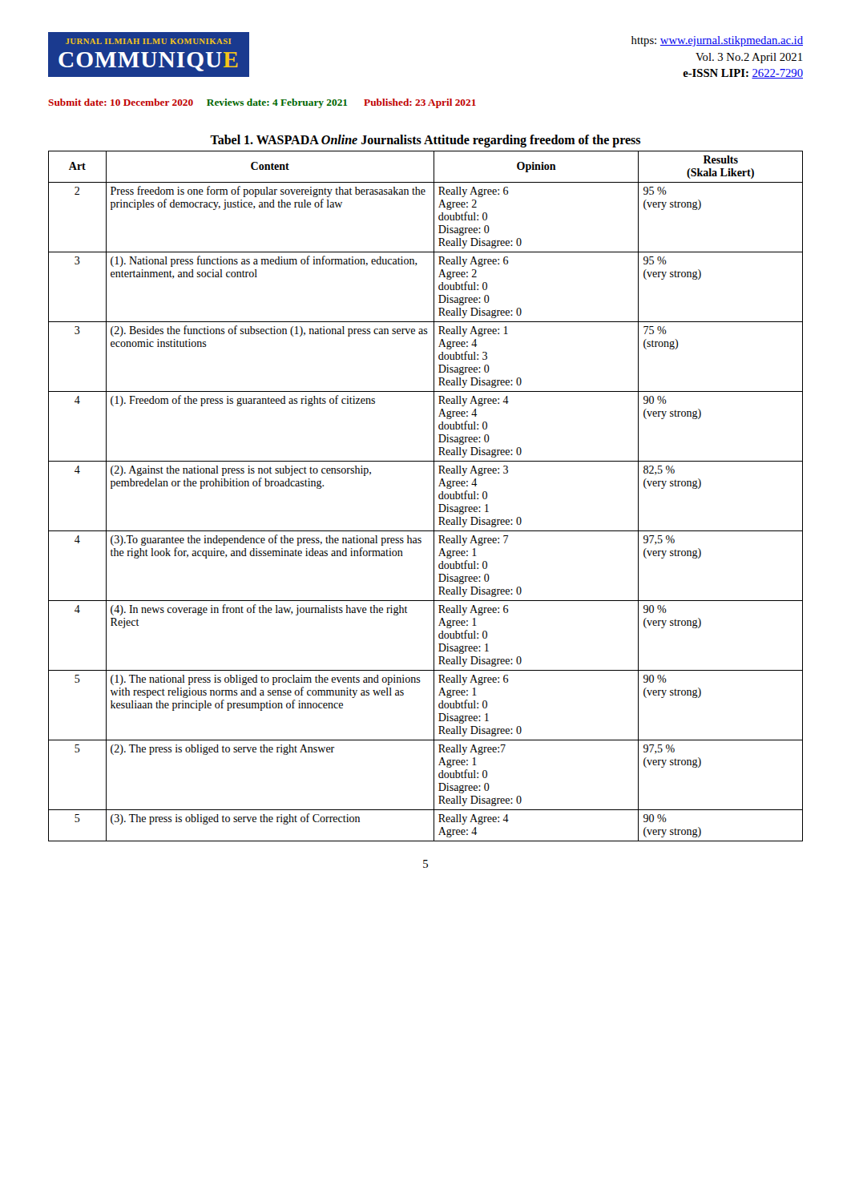JURNAL ILMIAH ILMU KOMUNIKASI
COMMUNIQUE
https: www.ejurnal.stikpmedan.ac.id
Vol. 3 No.2 April 2021
e-ISSN LIPI: 2622-7290
Submit date: 10 December 2020 Reviews date: 4 February 2021 Published: 23 April 2021
Tabel 1. WASPADA Online Journalists Attitude regarding freedom of the press
| Art | Content | Opinion | Results (Skala Likert) |
| --- | --- | --- | --- |
| 2 | Press freedom is one form of popular sovereignty that berasasakan the principles of democracy, justice, and the rule of law | Really Agree: 6 Agree: 2 doubtful: 0 Disagree: 0 Really Disagree: 0 | 95 % (very strong) |
| 3 | (1). National press functions as a medium of information, education, entertainment, and social control | Really Agree: 6 Agree: 2 doubtful: 0 Disagree: 0 Really Disagree: 0 | 95 % (very strong) |
| 3 | (2). Besides the functions of subsection (1), national press can serve as economic institutions | Really Agree: 1 Agree: 4 doubtful: 3 Disagree: 0 Really Disagree: 0 | 75 % (strong) |
| 4 | (1). Freedom of the press is guaranteed as rights of citizens | Really Agree: 4 Agree: 4 doubtful: 0 Disagree: 0 Really Disagree: 0 | 90 % (very strong) |
| 4 | (2). Against the national press is not subject to censorship, pembredelan or the prohibition of broadcasting. | Really Agree: 3 Agree: 4 doubtful: 0 Disagree: 1 Really Disagree: 0 | 82,5 % (very strong) |
| 4 | (3).To guarantee the independence of the press, the national press has the right look for, acquire, and disseminate ideas and information | Really Agree: 7 Agree: 1 doubtful: 0 Disagree: 0 Really Disagree: 0 | 97,5 % (very strong) |
| 4 | (4). In news coverage in front of the law, journalists have the right Reject | Really Agree: 6 Agree: 1 doubtful: 0 Disagree: 1 Really Disagree: 0 | 90 % (very strong) |
| 5 | (1). The national press is obliged to proclaim the events and opinions with respect religious norms and a sense of community as well as kesuliaan the principle of presumption of innocence | Really Agree: 6 Agree: 1 doubtful: 0 Disagree: 1 Really Disagree: 0 | 90 % (very strong) |
| 5 | (2). The press is obliged to serve the right Answer | Really Agree:7 Agree: 1 doubtful: 0 Disagree: 0 Really Disagree: 0 | 97,5 % (very strong) |
| 5 | (3). The press is obliged to serve the right of Correction | Really Agree: 4 Agree: 4 | 90 % (very strong) |
5